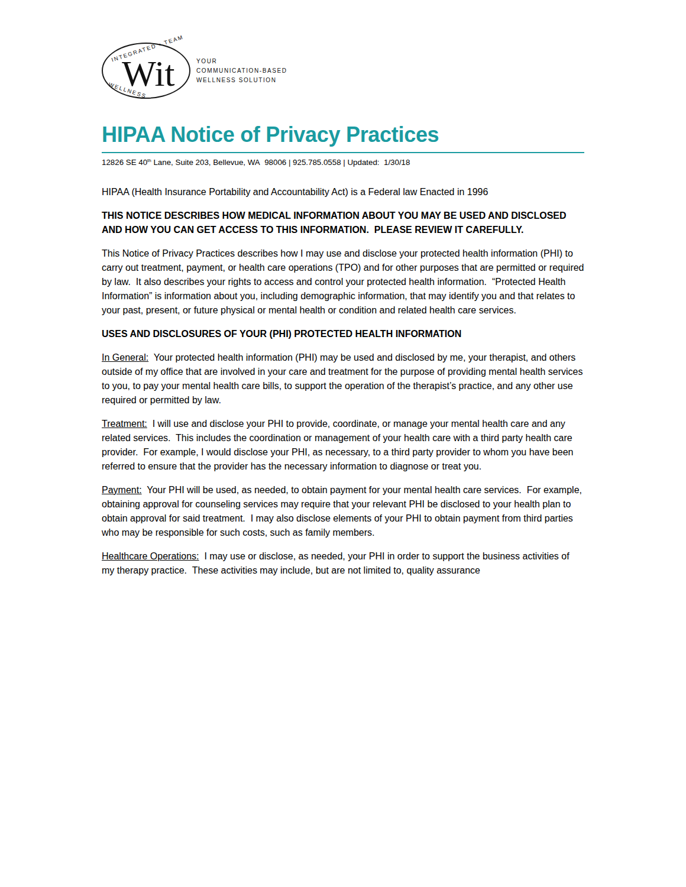INTEGRATED • TEAM Wit WELLNESS
Your
Communication-Based
Wellness Solution
HIPAA Notice of Privacy Practices
12826 SE 40th Lane, Suite 203, Bellevue, WA 98006 | 925.785.0558 | Updated: 1/30/18
HIPAA (Health Insurance Portability and Accountability Act) is a Federal law Enacted in 1996
THIS NOTICE DESCRIBES HOW MEDICAL INFORMATION ABOUT YOU MAY BE USED AND DISCLOSED AND HOW YOU CAN GET ACCESS TO THIS INFORMATION. PLEASE REVIEW IT CAREFULLY.
This Notice of Privacy Practices describes how I may use and disclose your protected health information (PHI) to carry out treatment, payment, or health care operations (TPO) and for other purposes that are permitted or required by law. It also describes your rights to access and control your protected health information. “Protected Health Information” is information about you, including demographic information, that may identify you and that relates to your past, present, or future physical or mental health or condition and related health care services.
USES AND DISCLOSURES OF YOUR (PHI) PROTECTED HEALTH INFORMATION
In General: Your protected health information (PHI) may be used and disclosed by me, your therapist, and others outside of my office that are involved in your care and treatment for the purpose of providing mental health services to you, to pay your mental health care bills, to support the operation of the therapist’s practice, and any other use required or permitted by law.
Treatment: I will use and disclose your PHI to provide, coordinate, or manage your mental health care and any related services. This includes the coordination or management of your health care with a third party health care provider. For example, I would disclose your PHI, as necessary, to a third party provider to whom you have been referred to ensure that the provider has the necessary information to diagnose or treat you.
Payment: Your PHI will be used, as needed, to obtain payment for your mental health care services. For example, obtaining approval for counseling services may require that your relevant PHI be disclosed to your health plan to obtain approval for said treatment. I may also disclose elements of your PHI to obtain payment from third parties who may be responsible for such costs, such as family members.
Healthcare Operations: I may use or disclose, as needed, your PHI in order to support the business activities of my therapy practice. These activities may include, but are not limited to, quality assurance